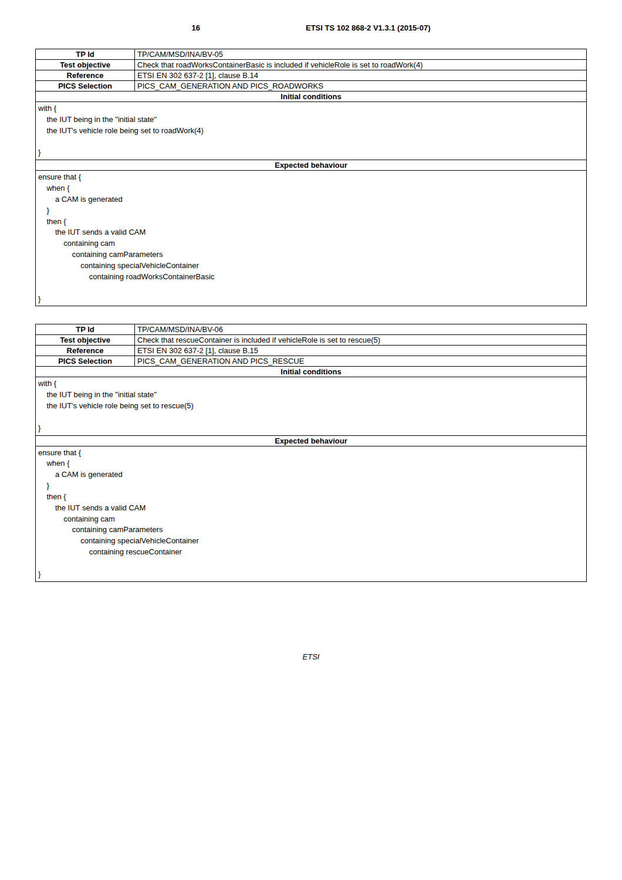16 ETSI TS 102 868-2 V1.3.1 (2015-07)
| TP Id | TP/CAM/MSD/INA/BV-05 |
| Test objective | Check that roadWorksContainerBasic is included if vehicleRole is set to roadWork(4) |
| Reference | ETSI EN 302 637-2 [1], clause B.14 |
| PICS Selection | PICS_CAM_GENERATION AND PICS_ROADWORKS |
| Initial conditions |
| with { the IUT being in the "initial state" the IUT's vehicle role being set to roadWork(4) } |
| Expected behaviour |
| ensure that { when { a CAM is generated } then { the IUT sends a valid CAM containing cam containing camParameters containing specialVehicleContainer containing roadWorksContainerBasic } |
| TP Id | TP/CAM/MSD/INA/BV-06 |
| Test objective | Check that rescueContainer is included if vehicleRole is set to rescue(5) |
| Reference | ETSI EN 302 637-2 [1], clause B.15 |
| PICS Selection | PICS_CAM_GENERATION AND PICS_RESCUE |
| Initial conditions |
| with { the IUT being in the "initial state" the IUT's vehicle role being set to rescue(5) } |
| Expected behaviour |
| ensure that { when { a CAM is generated } then { the IUT sends a valid CAM containing cam containing camParameters containing specialVehicleContainer containing rescueContainer } |
ETSI